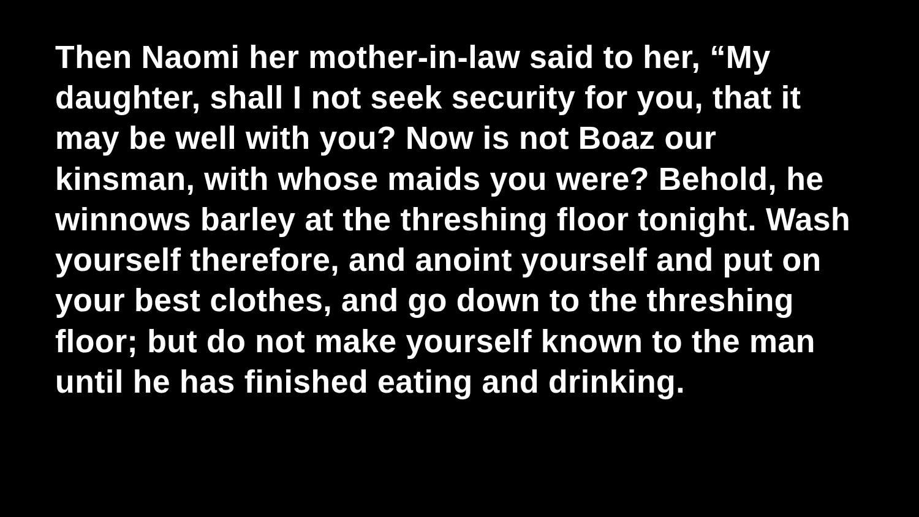Then Naomi her mother-in-law said to her, “My daughter, shall I not seek security for you, that it may be well with you? Now is not Boaz our kinsman, with whose maids you were? Behold, he winnows barley at the threshing floor tonight. Wash yourself therefore, and anoint yourself and put on your best clothes, and go down to the threshing floor; but do not make yourself known to the man until he has finished eating and drinking.